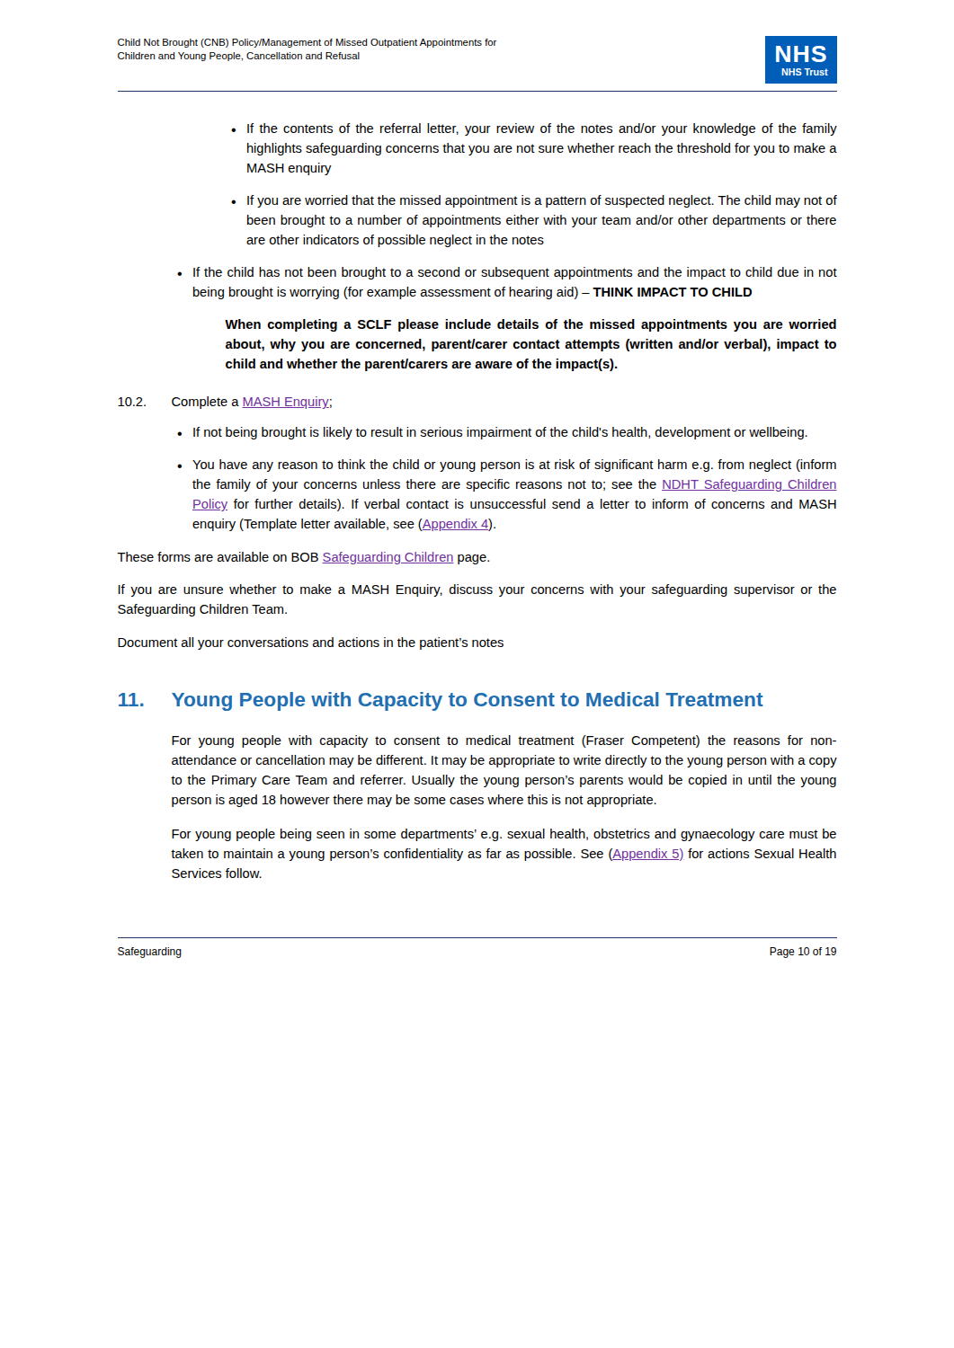Child Not Brought (CNB) Policy/Management of Missed Outpatient Appointments for
Children and Young People, Cancellation and Refusal
NHS NHS Trust
If the contents of the referral letter, your review of the notes and/or your knowledge of the family highlights safeguarding concerns that you are not sure whether reach the threshold for you to make a MASH enquiry
If you are worried that the missed appointment is a pattern of suspected neglect. The child may not of been brought to a number of appointments either with your team and/or other departments or there are other indicators of possible neglect in the notes
If the child has not been brought to a second or subsequent appointments and the impact to child due in not being brought is worrying (for example assessment of hearing aid) – THINK IMPACT TO CHILD
When completing a SCLF please include details of the missed appointments you are worried about, why you are concerned, parent/carer contact attempts (written and/or verbal), impact to child and whether the parent/carers are aware of the impact(s).
10.2.
Complete a MASH Enquiry;
If not being brought is likely to result in serious impairment of the child's health, development or wellbeing.
You have any reason to think the child or young person is at risk of significant harm e.g. from neglect (inform the family of your concerns unless there are specific reasons not to; see the NDHT Safeguarding Children Policy for further details). If verbal contact is unsuccessful send a letter to inform of concerns and MASH enquiry (Template letter available, see (Appendix 4).
These forms are available on BOB Safeguarding Children page.
If you are unsure whether to make a MASH Enquiry, discuss your concerns with your safeguarding supervisor or the Safeguarding Children Team.
Document all your conversations and actions in the patient’s notes
11. Young People with Capacity to Consent to Medical Treatment
For young people with capacity to consent to medical treatment (Fraser Competent) the reasons for non-attendance or cancellation may be different. It may be appropriate to write directly to the young person with a copy to the Primary Care Team and referrer. Usually the young person’s parents would be copied in until the young person is aged 18 however there may be some cases where this is not appropriate.
For young people being seen in some departments’ e.g. sexual health, obstetrics and gynaecology care must be taken to maintain a young person’s confidentiality as far as possible. See (Appendix 5) for actions Sexual Health Services follow.
Safeguarding
Page 10 of 19